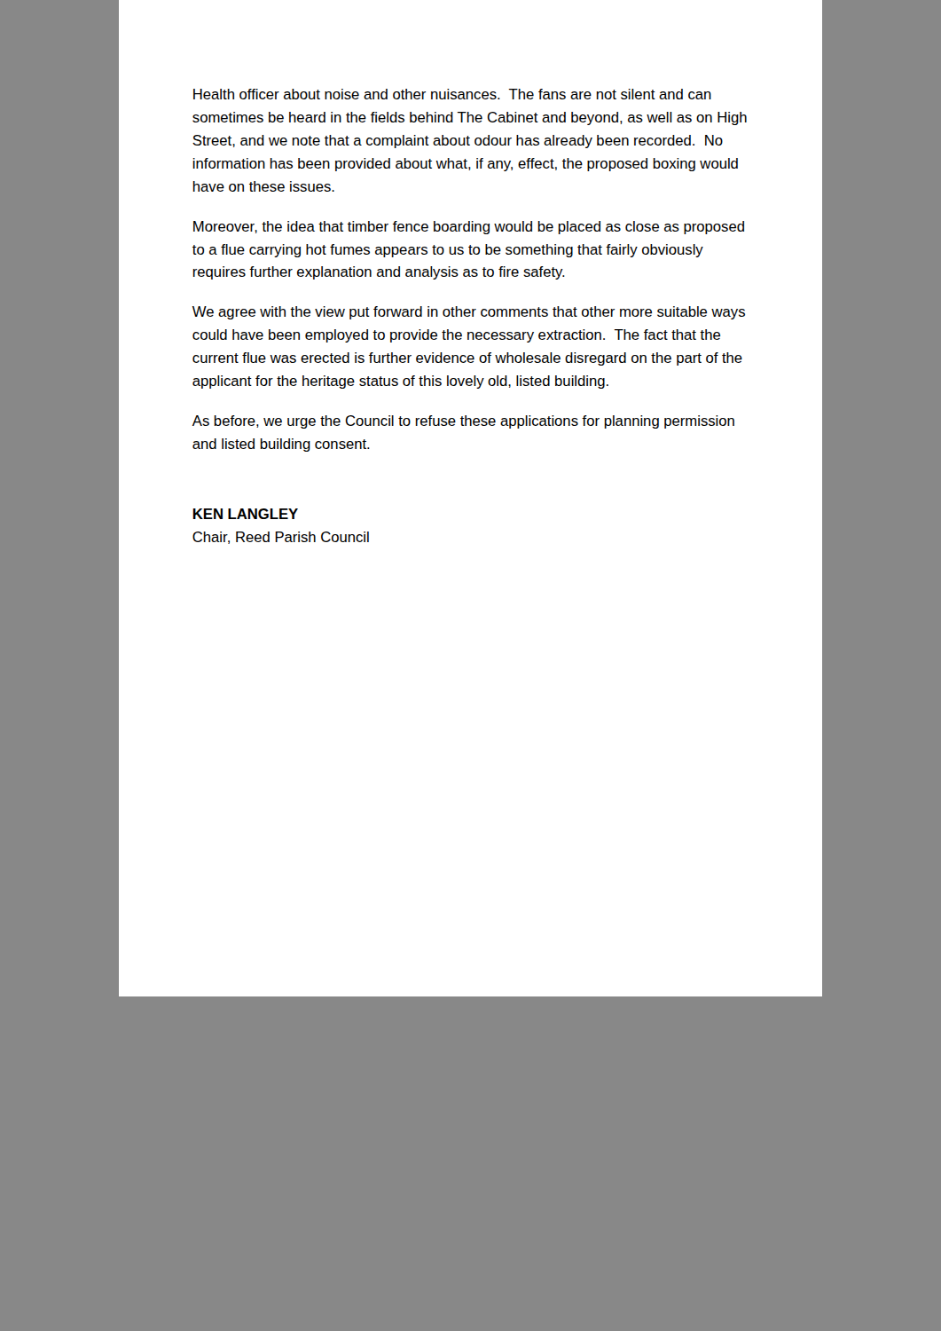Health officer about noise and other nuisances. The fans are not silent and can sometimes be heard in the fields behind The Cabinet and beyond, as well as on High Street, and we note that a complaint about odour has already been recorded. No information has been provided about what, if any, effect, the proposed boxing would have on these issues.
Moreover, the idea that timber fence boarding would be placed as close as proposed to a flue carrying hot fumes appears to us to be something that fairly obviously requires further explanation and analysis as to fire safety.
We agree with the view put forward in other comments that other more suitable ways could have been employed to provide the necessary extraction. The fact that the current flue was erected is further evidence of wholesale disregard on the part of the applicant for the heritage status of this lovely old, listed building.
As before, we urge the Council to refuse these applications for planning permission and listed building consent.
KEN LANGLEY
Chair, Reed Parish Council